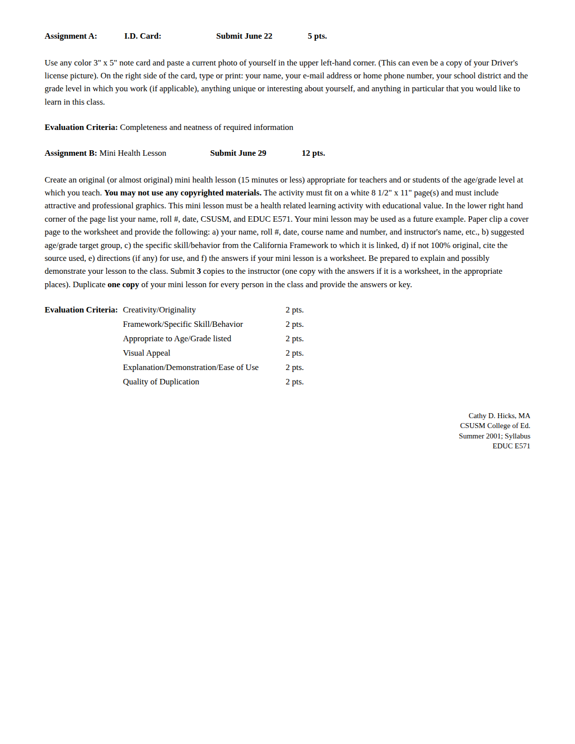Assignment A: I.D. Card: Submit June 22 5 pts.
Use any color 3" x 5" note card and paste a current photo of yourself in the upper left-hand corner. (This can even be a copy of your Driver's license picture). On the right side of the card, type or print: your name, your e-mail address or home phone number, your school district and the grade level in which you work (if applicable), anything unique or interesting about yourself, and anything in particular that you would like to learn in this class.
Evaluation Criteria: Completeness and neatness of required information
Assignment B: Mini Health Lesson Submit June 29 12 pts.
Create an original (or almost original) mini health lesson (15 minutes or less) appropriate for teachers and or students of the age/grade level at which you teach. You may not use any copyrighted materials. The activity must fit on a white 8 1/2" x 11" page(s) and must include attractive and professional graphics. This mini lesson must be a health related learning activity with educational value. In the lower right hand corner of the page list your name, roll #, date, CSUSM, and EDUC E571. Your mini lesson may be used as a future example. Paper clip a cover page to the worksheet and provide the following: a) your name, roll #, date, course name and number, and instructor's name, etc., b) suggested age/grade target group, c) the specific skill/behavior from the California Framework to which it is linked, d) if not 100% original, cite the source used, e) directions (if any) for use, and f) the answers if your mini lesson is a worksheet. Be prepared to explain and possibly demonstrate your lesson to the class. Submit 3 copies to the instructor (one copy with the answers if it is a worksheet, in the appropriate places). Duplicate one copy of your mini lesson for every person in the class and provide the answers or key.
| Evaluation Criteria: | Creativity/Originality | 2 pts. |
| | Framework/Specific Skill/Behavior | 2 pts. |
| | Appropriate to Age/Grade listed | 2 pts. |
| | Visual Appeal | 2 pts. |
| | Explanation/Demonstration/Ease of Use | 2 pts. |
| | Quality of Duplication | 2 pts. |
Cathy D. Hicks, MA
CSUSM College of Ed.
Summer 2001; Syllabus
EDUC E571